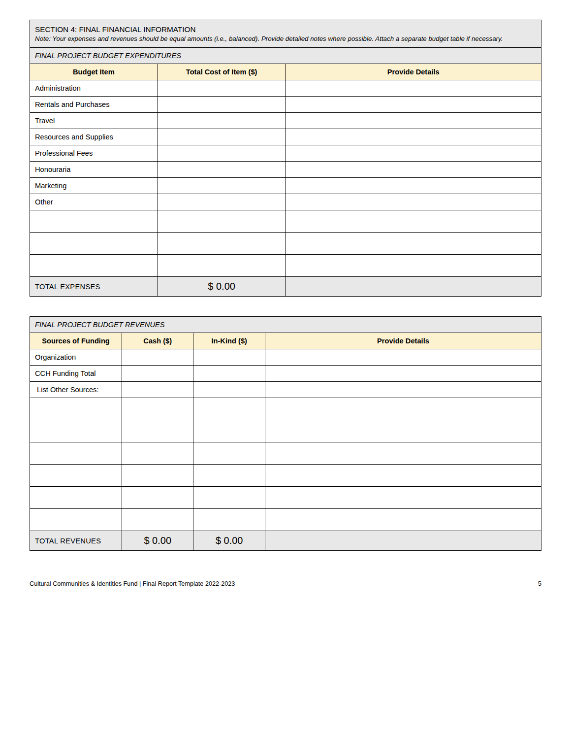| SECTION 4: FINAL FINANCIAL INFORMATION Note: Your expenses and revenues should be equal amounts (i.e., balanced). Provide detailed notes where possible. Attach a separate budget table if necessary. |
| FINAL PROJECT BUDGET EXPENDITURES |
| Budget Item | Total Cost of Item ($) | Provide Details |
| Administration | | |
| Rentals and Purchases | | |
| Travel | | |
| Resources and Supplies | | |
| Professional Fees | | |
| Honouraria | | |
| Marketing | | |
| Other | | |
| TOTAL EXPENSES | $ 0.00 | |
| FINAL PROJECT BUDGET REVENUES |
| Sources of Funding | Cash ($) | In-Kind ($) | Provide Details |
| Organization | | | |
| CCH Funding Total | | | |
| List Other Sources: | | | |
| TOTAL REVENUES | $ 0.00 | $ 0.00 | |
Cultural Communities & Identities Fund | Final Report Template 2022-2023 5